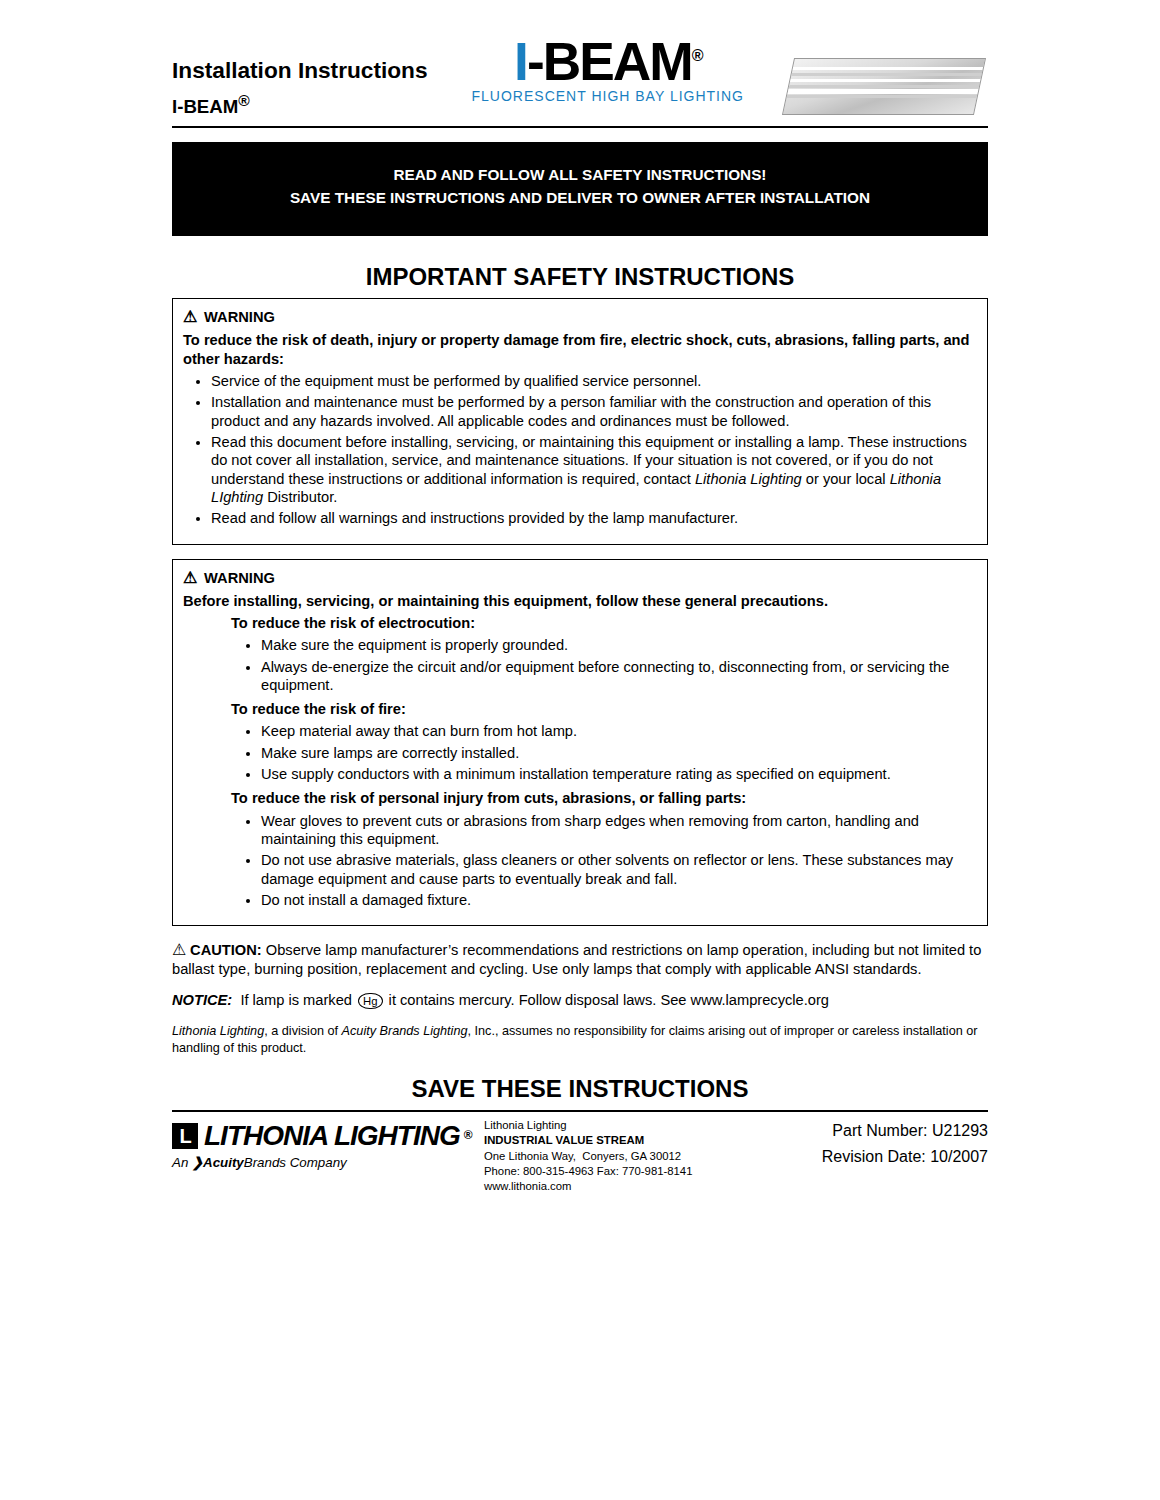Installation Instructions
I-BEAM®
I-BEAM®
FLUORESCENT HIGH BAY LIGHTING
READ AND FOLLOW ALL SAFETY INSTRUCTIONS!
SAVE THESE INSTRUCTIONS AND DELIVER TO OWNER AFTER INSTALLATION
IMPORTANT SAFETY INSTRUCTIONS
⚠ WARNING
To reduce the risk of death, injury or property damage from fire, electric shock, cuts, abrasions, falling parts, and other hazards:
Service of the equipment must be performed by qualified service personnel.
Installation and maintenance must be performed by a person familiar with the construction and operation of this product and any hazards involved. All applicable codes and ordinances must be followed.
Read this document before installing, servicing, or maintaining this equipment or installing a lamp. These instructions do not cover all installation, service, and maintenance situations. If your situation is not covered, or if you do not understand these instructions or additional information is required, contact Lithonia Lighting or your local Lithonia LIghting Distributor.
Read and follow all warnings and instructions provided by the lamp manufacturer.
⚠ WARNING
Before installing, servicing, or maintaining this equipment, follow these general precautions.
To reduce the risk of electrocution:
Make sure the equipment is properly grounded.
Always de-energize the circuit and/or equipment before connecting to, disconnecting from, or servicing the equipment.
To reduce the risk of fire:
Keep material away that can burn from hot lamp.
Make sure lamps are correctly installed.
Use supply conductors with a minimum installation temperature rating as specified on equipment.
To reduce the risk of personal injury from cuts, abrasions, or falling parts:
Wear gloves to prevent cuts or abrasions from sharp edges when removing from carton, handling and maintaining this equipment.
Do not use abrasive materials, glass cleaners or other solvents on reflector or lens. These substances may damage equipment and cause parts to eventually break and fall.
Do not install a damaged fixture.
⚠ CAUTION: Observe lamp manufacturer’s recommendations and restrictions on lamp operation, including but not limited to ballast type, burning position, replacement and cycling. Use only lamps that comply with applicable ANSI standards.
NOTICE: If lamp is marked Hg it contains mercury. Follow disposal laws. See www.lamprecycle.org
Lithonia Lighting, a division of Acuity Brands Lighting, Inc., assumes no responsibility for claims arising out of improper or careless installation or handling of this product.
SAVE THESE INSTRUCTIONS
LLITHONIA LIGHTING®
An ❯Acuity Brands Company
Lithonia Lighting
INDUSTRIAL VALUE STREAM
One Lithonia Way, Conyers, GA 30012
Phone: 800-315-4963 Fax: 770-981-8141
www.lithonia.com
Part Number: U21293
Revision Date: 10/2007